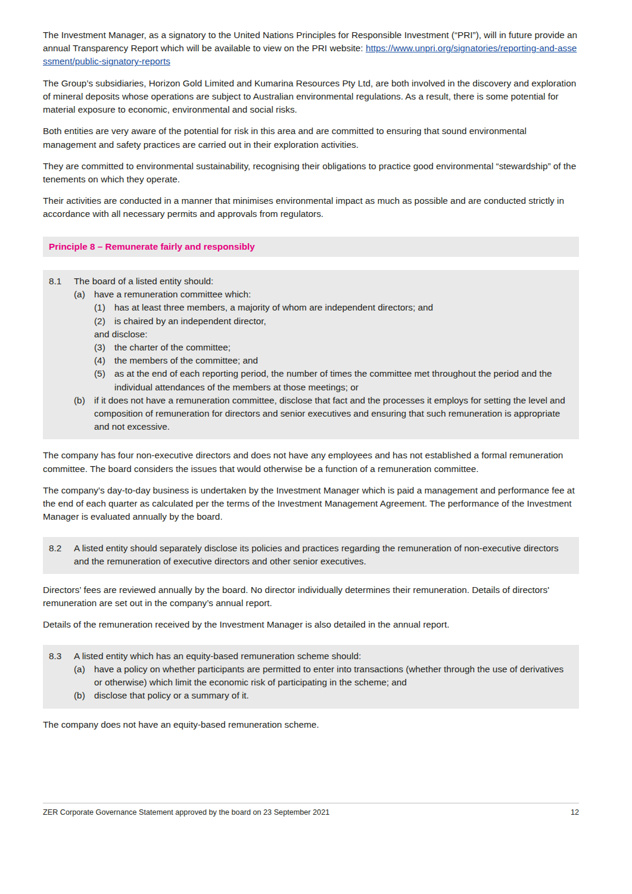The Investment Manager, as a signatory to the United Nations Principles for Responsible Investment (“PRI”), will in future provide an annual Transparency Report which will be available to view on the PRI website: https://www.unpri.org/signatories/reporting-and-assessment/public-signatory-reports
The Group’s subsidiaries, Horizon Gold Limited and Kumarina Resources Pty Ltd, are both involved in the discovery and exploration of mineral deposits whose operations are subject to Australian environmental regulations. As a result, there is some potential for material exposure to economic, environmental and social risks.
Both entities are very aware of the potential for risk in this area and are committed to ensuring that sound environmental management and safety practices are carried out in their exploration activities.
They are committed to environmental sustainability, recognising their obligations to practice good environmental “stewardship” of the tenements on which they operate.
Their activities are conducted in a manner that minimises environmental impact as much as possible and are conducted strictly in accordance with all necessary permits and approvals from regulators.
Principle 8 – Remunerate fairly and responsibly
| 8.1 | The board of a listed entity should: |
| | (a) | have a remuneration committee which: |
| | | (1) | has at least three members, a majority of whom are independent directors; and |
| | | (2) | is chaired by an independent director, |
| | | and disclose: |
| | | (3) | the charter of the committee; |
| | | (4) | the members of the committee; and |
| | | (5) | as at the end of each reporting period, the number of times the committee met throughout the period and the individual attendances of the members at those meetings; or |
| | (b) | if it does not have a remuneration committee, disclose that fact and the processes it employs for setting the level and composition of remuneration for directors and senior executives and ensuring that such remuneration is appropriate and not excessive. |
The company has four non-executive directors and does not have any employees and has not established a formal remuneration committee. The board considers the issues that would otherwise be a function of a remuneration committee.
The company’s day-to-day business is undertaken by the Investment Manager which is paid a management and performance fee at the end of each quarter as calculated per the terms of the Investment Management Agreement. The performance of the Investment Manager is evaluated annually by the board.
| 8.2 | A listed entity should separately disclose its policies and practices regarding the remuneration of non-executive directors and the remuneration of executive directors and other senior executives. |
Directors’ fees are reviewed annually by the board. No director individually determines their remuneration. Details of directors' remuneration are set out in the company’s annual report.
Details of the remuneration received by the Investment Manager is also detailed in the annual report.
| 8.3 | A listed entity which has an equity-based remuneration scheme should: |
| | (a) | have a policy on whether participants are permitted to enter into transactions (whether through the use of derivatives or otherwise) which limit the economic risk of participating in the scheme; and |
| | (b) | disclose that policy or a summary of it. |
The company does not have an equity-based remuneration scheme.
ZER Corporate Governance Statement approved by the board on 23 September 2021 12